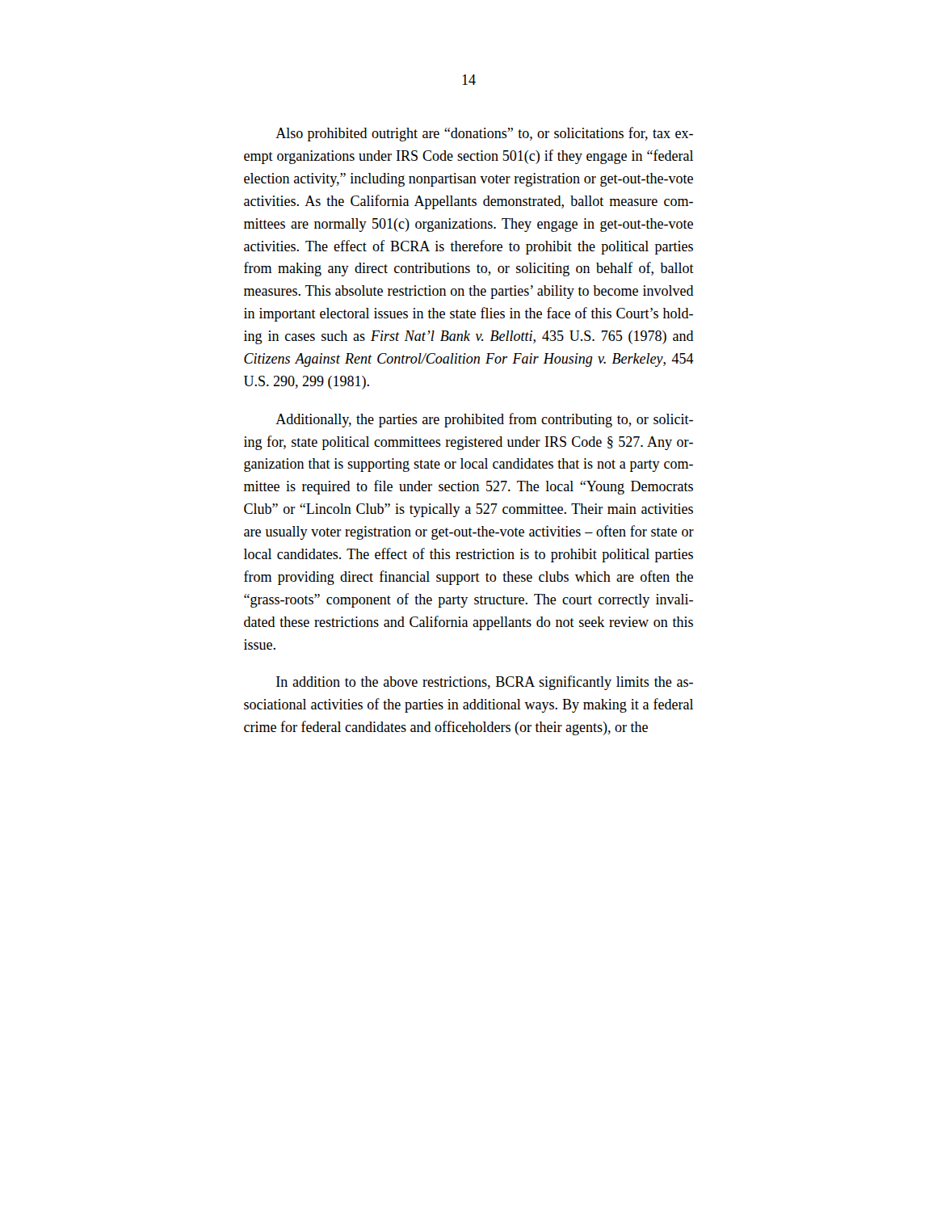14
Also prohibited outright are “donations” to, or solicitations for, tax exempt organizations under IRS Code section 501(c) if they engage in “federal election activity,” including nonpartisan voter registration or get-out-the-vote activities. As the California Appellants demonstrated, ballot measure committees are normally 501(c) organizations. They engage in get-out-the-vote activities. The effect of BCRA is therefore to prohibit the political parties from making any direct contributions to, or soliciting on behalf of, ballot measures. This absolute restriction on the parties’ ability to become involved in important electoral issues in the state flies in the face of this Court’s holding in cases such as First Nat’l Bank v. Bellotti, 435 U.S. 765 (1978) and Citizens Against Rent Control/Coalition For Fair Housing v. Berkeley, 454 U.S. 290, 299 (1981).
Additionally, the parties are prohibited from contributing to, or soliciting for, state political committees registered under IRS Code § 527. Any organization that is supporting state or local candidates that is not a party committee is required to file under section 527. The local “Young Democrats Club” or “Lincoln Club” is typically a 527 committee. Their main activities are usually voter registration or get-out-the-vote activities – often for state or local candidates. The effect of this restriction is to prohibit political parties from providing direct financial support to these clubs which are often the “grass-roots” component of the party structure. The court correctly invalidated these restrictions and California appellants do not seek review on this issue.
In addition to the above restrictions, BCRA significantly limits the associational activities of the parties in additional ways. By making it a federal crime for federal candidates and officeholders (or their agents), or the